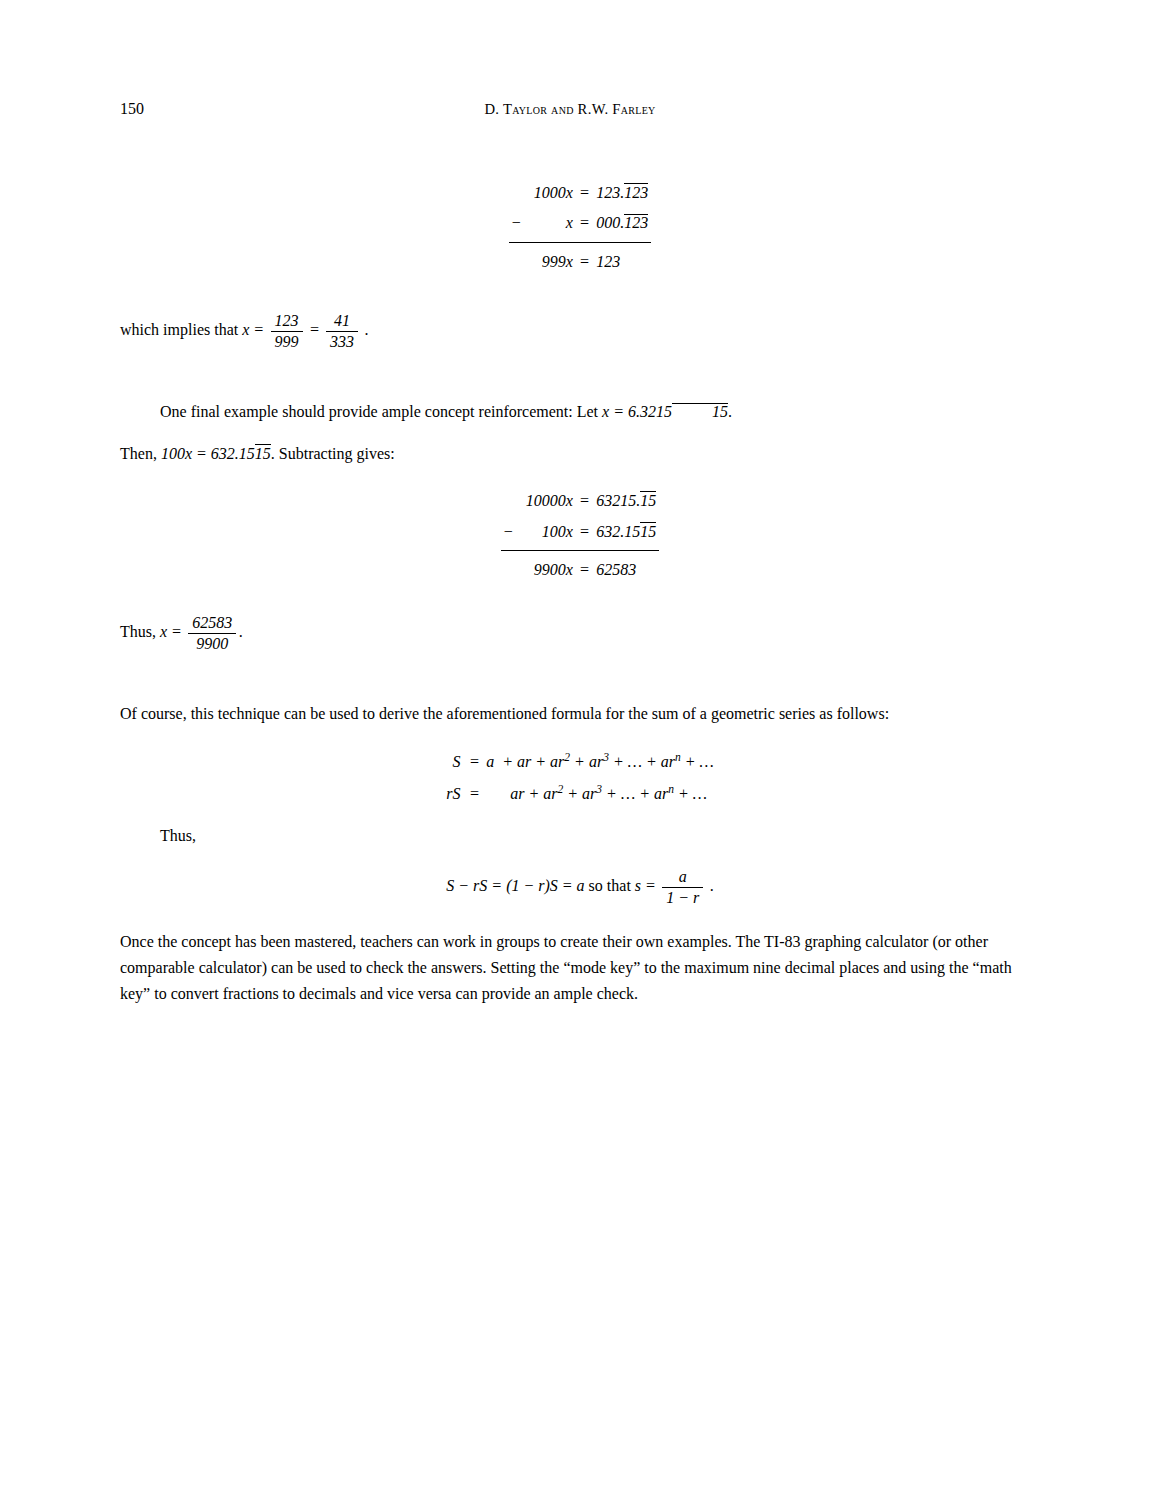150 D. Taylor and R.W. Farley
| | 1000 x | = | 123. 123 |
| − | x | = | 000. 123 |
| | 999 x | = | 123 |
which implies that x = 123999 = 41333 .
One final example should provide ample concept reinforcement: Let x = 6.321515.
Then, 100x = 632.1515. Subtracting gives:
| | 10000 x | = | 63215. 15 |
| − | 100 x | = | 632.15 15 |
| | 9900 x | = | 62583 |
Thus, x = 625839900.
Of course, this technique can be used to derive the aforementioned formula for the sum of a geometric series as follows:
| S | = | a + ar + ar 2 + ar 3 + … + ar n + … |
| rS | = | ar + ar 2 + ar 3 + … + ar n + … |
Thus,
S − rS = (1 − r)S = a so that s = a 1 − r .
Once the concept has been mastered, teachers can work in groups to create their own examples. The TI-83 graphing calculator (or other comparable calculator) can be used to check the answers. Setting the “mode key” to the maximum nine decimal places and using the “math key” to convert fractions to decimals and vice versa can provide an ample check.